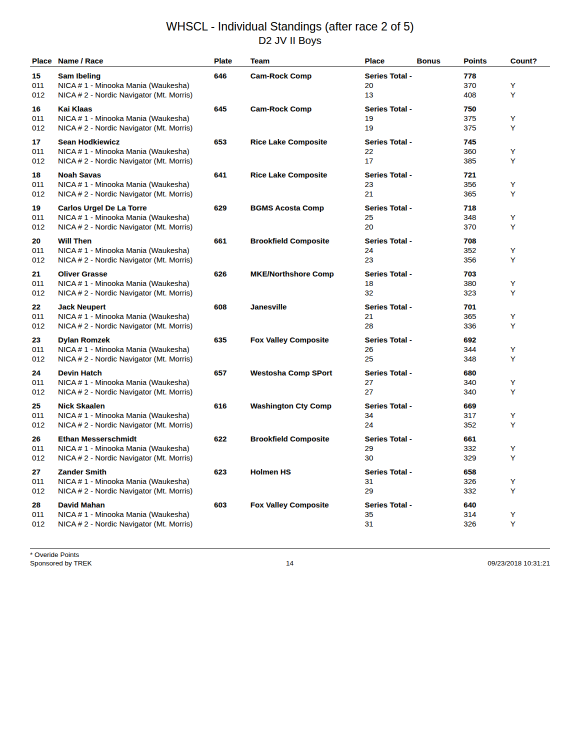WHSCL - Individual Standings (after race 2 of 5)
D2 JV II Boys
| Place | Name / Race | Plate | Team | Place | Bonus | Points | Count? |
| --- | --- | --- | --- | --- | --- | --- | --- |
| 15 | Sam Ibeling | 646 | Cam-Rock Comp | Series Total - | 778 | |
| 011 | NICA # 1 - Minooka Mania (Waukesha) | | | 20 | | 370 | Y |
| 012 | NICA # 2 - Nordic Navigator (Mt. Morris) | | | 13 | | 408 | Y |
| 16 | Kai Klaas | 645 | Cam-Rock Comp | Series Total - | 750 | |
| 011 | NICA # 1 - Minooka Mania (Waukesha) | | | 19 | | 375 | Y |
| 012 | NICA # 2 - Nordic Navigator (Mt. Morris) | | | 19 | | 375 | Y |
| 17 | Sean Hodkiewicz | 653 | Rice Lake Composite | Series Total - | 745 | |
| 011 | NICA # 1 - Minooka Mania (Waukesha) | | | 22 | | 360 | Y |
| 012 | NICA # 2 - Nordic Navigator (Mt. Morris) | | | 17 | | 385 | Y |
| 18 | Noah Savas | 641 | Rice Lake Composite | Series Total - | 721 | |
| 011 | NICA # 1 - Minooka Mania (Waukesha) | | | 23 | | 356 | Y |
| 012 | NICA # 2 - Nordic Navigator (Mt. Morris) | | | 21 | | 365 | Y |
| 19 | Carlos Urgel De La Torre | 629 | BGMS Acosta Comp | Series Total - | 718 | |
| 011 | NICA # 1 - Minooka Mania (Waukesha) | | | 25 | | 348 | Y |
| 012 | NICA # 2 - Nordic Navigator (Mt. Morris) | | | 20 | | 370 | Y |
| 20 | Will Then | 661 | Brookfield Composite | Series Total - | 708 | |
| 011 | NICA # 1 - Minooka Mania (Waukesha) | | | 24 | | 352 | Y |
| 012 | NICA # 2 - Nordic Navigator (Mt. Morris) | | | 23 | | 356 | Y |
| 21 | Oliver Grasse | 626 | MKE/Northshore Comp | Series Total - | 703 | |
| 011 | NICA # 1 - Minooka Mania (Waukesha) | | | 18 | | 380 | Y |
| 012 | NICA # 2 - Nordic Navigator (Mt. Morris) | | | 32 | | 323 | Y |
| 22 | Jack Neupert | 608 | Janesville | Series Total - | 701 | |
| 011 | NICA # 1 - Minooka Mania (Waukesha) | | | 21 | | 365 | Y |
| 012 | NICA # 2 - Nordic Navigator (Mt. Morris) | | | 28 | | 336 | Y |
| 23 | Dylan Romzek | 635 | Fox Valley Composite | Series Total - | 692 | |
| 011 | NICA # 1 - Minooka Mania (Waukesha) | | | 26 | | 344 | Y |
| 012 | NICA # 2 - Nordic Navigator (Mt. Morris) | | | 25 | | 348 | Y |
| 24 | Devin Hatch | 657 | Westosha Comp SPort | Series Total - | 680 | |
| 011 | NICA # 1 - Minooka Mania (Waukesha) | | | 27 | | 340 | Y |
| 012 | NICA # 2 - Nordic Navigator (Mt. Morris) | | | 27 | | 340 | Y |
| 25 | Nick Skaalen | 616 | Washington Cty Comp | Series Total - | 669 | |
| 011 | NICA # 1 - Minooka Mania (Waukesha) | | | 34 | | 317 | Y |
| 012 | NICA # 2 - Nordic Navigator (Mt. Morris) | | | 24 | | 352 | Y |
| 26 | Ethan Messerschmidt | 622 | Brookfield Composite | Series Total - | 661 | |
| 011 | NICA # 1 - Minooka Mania (Waukesha) | | | 29 | | 332 | Y |
| 012 | NICA # 2 - Nordic Navigator (Mt. Morris) | | | 30 | | 329 | Y |
| 27 | Zander Smith | 623 | Holmen HS | Series Total - | 658 | |
| 011 | NICA # 1 - Minooka Mania (Waukesha) | | | 31 | | 326 | Y |
| 012 | NICA # 2 - Nordic Navigator (Mt. Morris) | | | 29 | | 332 | Y |
| 28 | David Mahan | 603 | Fox Valley Composite | Series Total - | 640 | |
| 011 | NICA # 1 - Minooka Mania (Waukesha) | | | 35 | | 314 | Y |
| 012 | NICA # 2 - Nordic Navigator (Mt. Morris) | | | 31 | | 326 | Y |
* Overide Points
Sponsored by TREK 14 09/23/2018 10:31:21